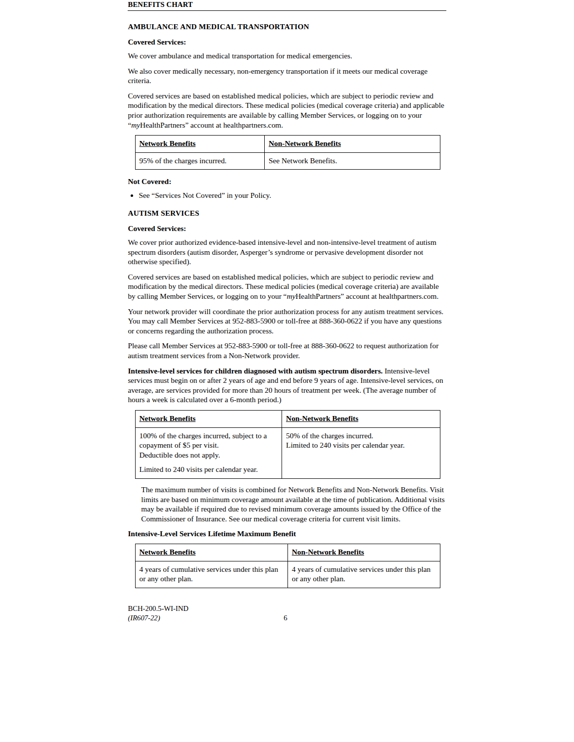BENEFITS CHART
AMBULANCE AND MEDICAL TRANSPORTATION
Covered Services:
We cover ambulance and medical transportation for medical emergencies.
We also cover medically necessary, non-emergency transportation if it meets our medical coverage criteria.
Covered services are based on established medical policies, which are subject to periodic review and modification by the medical directors. These medical policies (medical coverage criteria) and applicable prior authorization requirements are available by calling Member Services, or logging on to your “my HealthPartners” account at healthpartners.com.
| Network Benefits | Non-Network Benefits |
| --- | --- |
| 95% of the charges incurred. | See Network Benefits. |
Not Covered:
See “Services Not Covered” in your Policy.
AUTISM SERVICES
Covered Services:
We cover prior authorized evidence-based intensive-level and non-intensive-level treatment of autism spectrum disorders (autism disorder, Asperger’s syndrome or pervasive development disorder not otherwise specified).
Covered services are based on established medical policies, which are subject to periodic review and modification by the medical directors. These medical policies (medical coverage criteria) are available by calling Member Services, or logging on to your “my HealthPartners” account at healthpartners.com.
Your network provider will coordinate the prior authorization process for any autism treatment services. You may call Member Services at 952-883-5900 or toll-free at 888-360-0622 if you have any questions or concerns regarding the authorization process.
Please call Member Services at 952-883-5900 or toll-free at 888-360-0622 to request authorization for autism treatment services from a Non-Network provider.
Intensive-level services for children diagnosed with autism spectrum disorders. Intensive-level services must begin on or after 2 years of age and end before 9 years of age. Intensive-level services, on average, are services provided for more than 20 hours of treatment per week. (The average number of hours a week is calculated over a 6-month period.)
| Network Benefits | Non-Network Benefits |
| --- | --- |
| 100% of the charges incurred, subject to a copayment of $5 per visit. Deductible does not apply. Limited to 240 visits per calendar year. | 50% of the charges incurred. Limited to 240 visits per calendar year. |
The maximum number of visits is combined for Network Benefits and Non-Network Benefits. Visit limits are based on minimum coverage amount available at the time of publication. Additional visits may be available if required due to revised minimum coverage amounts issued by the Office of the Commissioner of Insurance. See our medical coverage criteria for current visit limits.
Intensive-Level Services Lifetime Maximum Benefit
| Network Benefits | Non-Network Benefits |
| --- | --- |
| 4 years of cumulative services under this plan or any other plan. | 4 years of cumulative services under this plan or any other plan. |
BCH-200.5-WI-IND
(IR607-22) 6